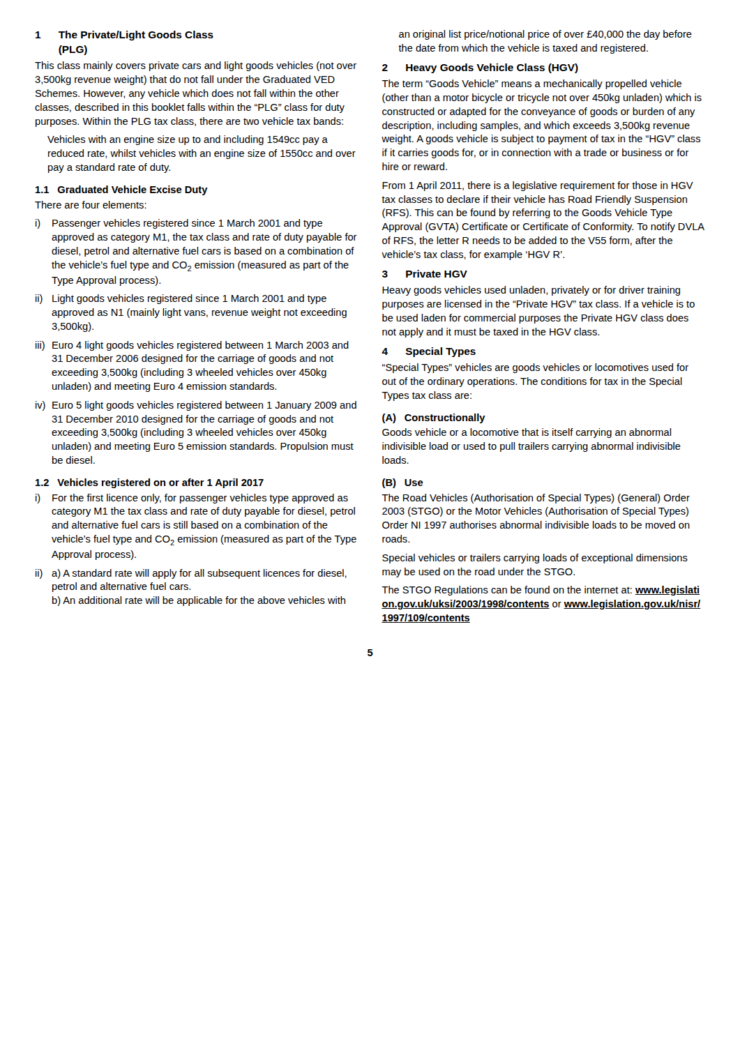1 The Private/Light Goods Class
(PLG)
This class mainly covers private cars and light goods vehicles (not over 3,500kg revenue weight) that do not fall under the Graduated VED Schemes. However, any vehicle which does not fall within the other classes, described in this booklet falls within the “PLG” class for duty purposes. Within the PLG tax class, there are two vehicle tax bands:
Vehicles with an engine size up to and including 1549cc pay a reduced rate, whilst vehicles with an engine size of 1550cc and over pay a standard rate of duty.
1.1 Graduated Vehicle Excise Duty
There are four elements:
i) Passenger vehicles registered since 1 March 2001 and type approved as category M1, the tax class and rate of duty payable for diesel, petrol and alternative fuel cars is based on a combination of the vehicle’s fuel type and CO2 emission (measured as part of the Type Approval process).
ii) Light goods vehicles registered since 1 March 2001 and type approved as N1 (mainly light vans, revenue weight not exceeding 3,500kg).
iii) Euro 4 light goods vehicles registered between 1 March 2003 and 31 December 2006 designed for the carriage of goods and not exceeding 3,500kg (including 3 wheeled vehicles over 450kg unladen) and meeting Euro 4 emission standards.
iv) Euro 5 light goods vehicles registered between 1 January 2009 and 31 December 2010 designed for the carriage of goods and not exceeding 3,500kg (including 3 wheeled vehicles over 450kg unladen) and meeting Euro 5 emission standards. Propulsion must be diesel.
1.2 Vehicles registered on or after 1 April 2017
i) For the first licence only, for passenger vehicles type approved as category M1 the tax class and rate of duty payable for diesel, petrol and alternative fuel cars is still based on a combination of the vehicle’s fuel type and CO2 emission (measured as part of the Type Approval process).
ii) a) A standard rate will apply for all subsequent licences for diesel, petrol and alternative fuel cars.
b) An additional rate will be applicable for the above vehicles with an original list price/notional price of over £40,000 the day before the date from which the vehicle is taxed and registered.
2 Heavy Goods Vehicle Class (HGV)
The term “Goods Vehicle” means a mechanically propelled vehicle (other than a motor bicycle or tricycle not over 450kg unladen) which is constructed or adapted for the conveyance of goods or burden of any description, including samples, and which exceeds 3,500kg revenue weight. A goods vehicle is subject to payment of tax in the “HGV” class if it carries goods for, or in connection with a trade or business or for hire or reward.
From 1 April 2011, there is a legislative requirement for those in HGV tax classes to declare if their vehicle has Road Friendly Suspension (RFS). This can be found by referring to the Goods Vehicle Type Approval (GVTA) Certificate or Certificate of Conformity. To notify DVLA of RFS, the letter R needs to be added to the V55 form, after the vehicle’s tax class, for example ‘HGV R’.
3 Private HGV
Heavy goods vehicles used unladen, privately or for driver training purposes are licensed in the “Private HGV” tax class. If a vehicle is to be used laden for commercial purposes the Private HGV class does not apply and it must be taxed in the HGV class.
4 Special Types
“Special Types” vehicles are goods vehicles or locomotives used for out of the ordinary operations. The conditions for tax in the Special Types tax class are:
(A) Constructionally
Goods vehicle or a locomotive that is itself carrying an abnormal indivisible load or used to pull trailers carrying abnormal indivisible loads.
(B) Use
The Road Vehicles (Authorisation of Special Types) (General) Order 2003 (STGO) or the Motor Vehicles (Authorisation of Special Types) Order NI 1997 authorises abnormal indivisible loads to be moved on roads.
Special vehicles or trailers carrying loads of exceptional dimensions may be used on the road under the STGO.
The STGO Regulations can be found on the internet at: www.legislation.gov.uk/uksi/2003/1998/contents or www.legislation.gov.uk/nisr/1997/109/contents
5